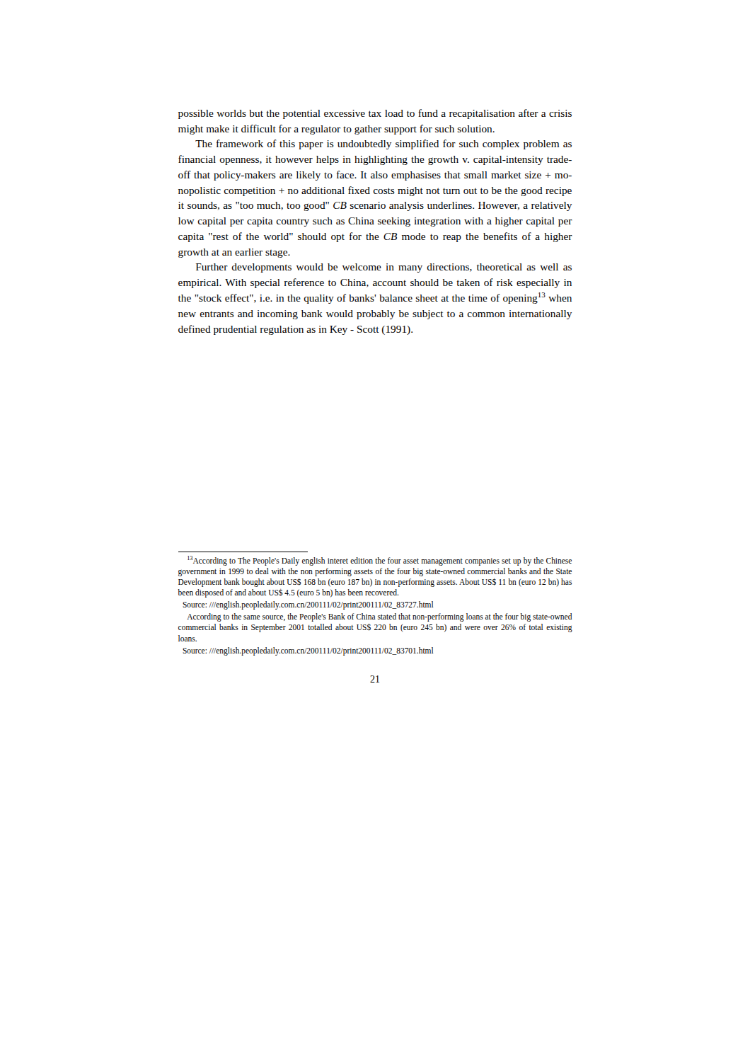possible worlds but the potential excessive tax load to fund a recapitalisation after a crisis might make it difficult for a regulator to gather support for such solution.
The framework of this paper is undoubtedly simplified for such complex problem as financial openness, it however helps in highlighting the growth v. capital-intensity trade-off that policy-makers are likely to face. It also emphasises that small market size + monopolistic competition + no additional fixed costs might not turn out to be the good recipe it sounds, as "too much, too good" CB scenario analysis underlines. However, a relatively low capital per capita country such as China seeking integration with a higher capital per capita "rest of the world" should opt for the CB mode to reap the benefits of a higher growth at an earlier stage.
Further developments would be welcome in many directions, theoretical as well as empirical. With special reference to China, account should be taken of risk especially in the "stock effect", i.e. in the quality of banks' balance sheet at the time of opening13 when new entrants and incoming bank would probably be subject to a common internationally defined prudential regulation as in Key - Scott (1991).
13According to The People's Daily english interet edition the four asset management companies set up by the Chinese government in 1999 to deal with the non performing assets of the four big state-owned commercial banks and the State Development bank bought about US$ 168 bn (euro 187 bn) in non-performing assets. About US$ 11 bn (euro 12 bn) has been disposed of and about US$ 4.5 (euro 5 bn) has been recovered.
Source: ///english.peopledaily.com.cn/200111/02/print200111/02_83727.html
According to the same source, the People's Bank of China stated that non-performing loans at the four big state-owned commercial banks in September 2001 totalled about US$ 220 bn (euro 245 bn) and were over 26% of total existing loans.
Source: ///english.peopledaily.com.cn/200111/02/print200111/02_83701.html
21